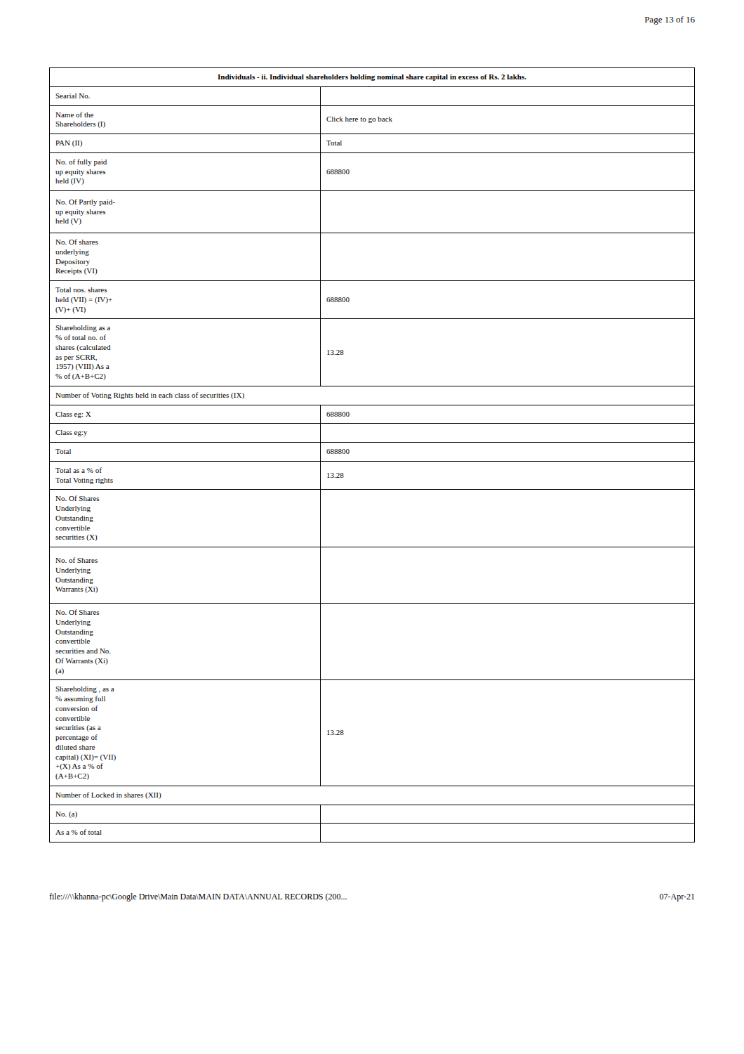Page 13 of 16
| Individuals - ii. Individual shareholders holding nominal share capital in excess of Rs. 2 lakhs. |
| Searial No. | |
| Name of the Shareholders (I) | Click here to go back |
| PAN (II) | Total |
| No. of fully paid up equity shares held (IV) | 688800 |
| No. Of Partly paid- up equity shares held (V) | |
| No. Of shares underlying Depository Receipts (VI) | |
| Total nos. shares held (VII) = (IV)+ (V)+ (VI) | 688800 |
| Shareholding as a % of total no. of shares (calculated as per SCRR, 1957) (VIII) As a % of (A+B+C2) | 13.28 |
| Number of Voting Rights held in each class of securities (IX) |
| Class eg: X | 688800 |
| Class eg:y | |
| Total | 688800 |
| Total as a % of Total Voting rights | 13.28 |
| No. Of Shares Underlying Outstanding convertible securities (X) | |
| No. of Shares Underlying Outstanding Warrants (Xi) | |
| No. Of Shares Underlying Outstanding convertible securities and No. Of Warrants (Xi) (a) | |
| Shareholding , as a % assuming full conversion of convertible securities (as a percentage of diluted share capital) (XI)= (VII) +(X) As a % of (A+B+C2) | 13.28 |
| Number of Locked in shares (XII) |
| No. (a) | |
| As a % of total | |
file:///\\khanna-pc\Google Drive\Main Data\MAIN DATA\ANNUAL RECORDS (200... 07-Apr-21